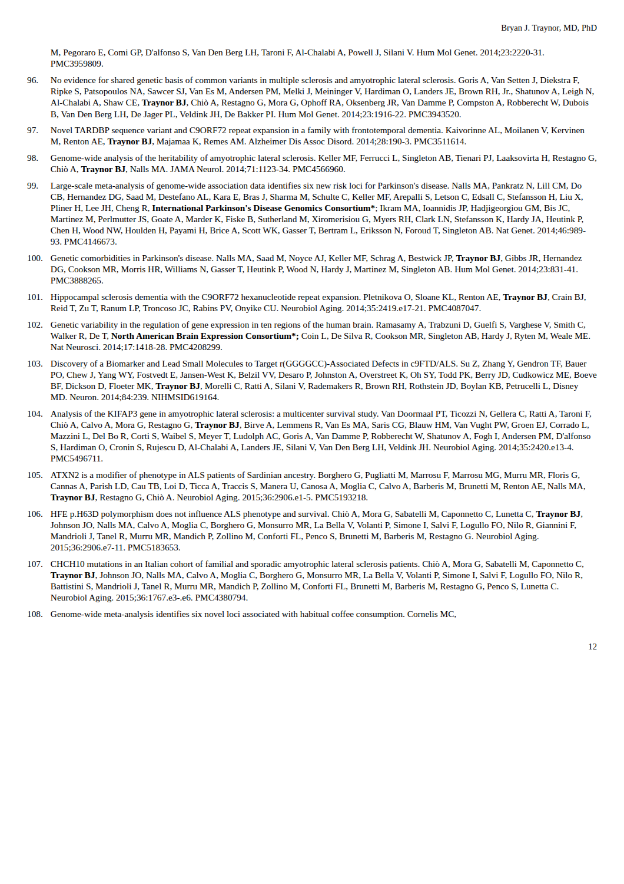Bryan J. Traynor, MD, PhD
M, Pegoraro E, Comi GP, D'alfonso S, Van Den Berg LH, Taroni F, Al-Chalabi A, Powell J, Silani V. Hum Mol Genet. 2014;23:2220-31. PMC3959809.
96. No evidence for shared genetic basis of common variants in multiple sclerosis and amyotrophic lateral sclerosis. Goris A, Van Setten J, Diekstra F, Ripke S, Patsopoulos NA, Sawcer SJ, Van Es M, Andersen PM, Melki J, Meininger V, Hardiman O, Landers JE, Brown RH, Jr., Shatunov A, Leigh N, Al-Chalabi A, Shaw CE, Traynor BJ, Chiò A, Restagno G, Mora G, Ophoff RA, Oksenberg JR, Van Damme P, Compston A, Robberecht W, Dubois B, Van Den Berg LH, De Jager PL, Veldink JH, De Bakker PI. Hum Mol Genet. 2014;23:1916-22. PMC3943520.
97. Novel TARDBP sequence variant and C9ORF72 repeat expansion in a family with frontotemporal dementia. Kaivorinne AL, Moilanen V, Kervinen M, Renton AE, Traynor BJ, Majamaa K, Remes AM. Alzheimer Dis Assoc Disord. 2014;28:190-3. PMC3511614.
98. Genome-wide analysis of the heritability of amyotrophic lateral sclerosis. Keller MF, Ferrucci L, Singleton AB, Tienari PJ, Laaksovirta H, Restagno G, Chiò A, Traynor BJ, Nalls MA. JAMA Neurol. 2014;71:1123-34. PMC4566960.
99. Large-scale meta-analysis of genome-wide association data identifies six new risk loci for Parkinson's disease. Nalls MA, Pankratz N, Lill CM, Do CB, Hernandez DG, Saad M, Destefano AL, Kara E, Bras J, Sharma M, Schulte C, Keller MF, Arepalli S, Letson C, Edsall C, Stefansson H, Liu X, Pliner H, Lee JH, Cheng R, International Parkinson's Disease Genomics Consortium*; Ikram MA, Ioannidis JP, Hadjigeorgiou GM, Bis JC, Martinez M, Perlmutter JS, Goate A, Marder K, Fiske B, Sutherland M, Xiromerisiou G, Myers RH, Clark LN, Stefansson K, Hardy JA, Heutink P, Chen H, Wood NW, Houlden H, Payami H, Brice A, Scott WK, Gasser T, Bertram L, Eriksson N, Foroud T, Singleton AB. Nat Genet. 2014;46:989-93. PMC4146673.
100. Genetic comorbidities in Parkinson's disease. Nalls MA, Saad M, Noyce AJ, Keller MF, Schrag A, Bestwick JP, Traynor BJ, Gibbs JR, Hernandez DG, Cookson MR, Morris HR, Williams N, Gasser T, Heutink P, Wood N, Hardy J, Martinez M, Singleton AB. Hum Mol Genet. 2014;23:831-41. PMC3888265.
101. Hippocampal sclerosis dementia with the C9ORF72 hexanucleotide repeat expansion. Pletnikova O, Sloane KL, Renton AE, Traynor BJ, Crain BJ, Reid T, Zu T, Ranum LP, Troncoso JC, Rabins PV, Onyike CU. Neurobiol Aging. 2014;35:2419.e17-21. PMC4087047.
102. Genetic variability in the regulation of gene expression in ten regions of the human brain. Ramasamy A, Trabzuni D, Guelfi S, Varghese V, Smith C, Walker R, De T, North American Brain Expression Consortium*; Coin L, De Silva R, Cookson MR, Singleton AB, Hardy J, Ryten M, Weale ME. Nat Neurosci. 2014;17:1418-28. PMC4208299.
103. Discovery of a Biomarker and Lead Small Molecules to Target r(GGGGCC)-Associated Defects in c9FTD/ALS. Su Z, Zhang Y, Gendron TF, Bauer PO, Chew J, Yang WY, Fostvedt E, Jansen-West K, Belzil VV, Desaro P, Johnston A, Overstreet K, Oh SY, Todd PK, Berry JD, Cudkowicz ME, Boeve BF, Dickson D, Floeter MK, Traynor BJ, Morelli C, Ratti A, Silani V, Rademakers R, Brown RH, Rothstein JD, Boylan KB, Petrucelli L, Disney MD. Neuron. 2014;84:239. NIHMSID619164.
104. Analysis of the KIFAP3 gene in amyotrophic lateral sclerosis: a multicenter survival study. Van Doormaal PT, Ticozzi N, Gellera C, Ratti A, Taroni F, Chiò A, Calvo A, Mora G, Restagno G, Traynor BJ, Birve A, Lemmens R, Van Es MA, Saris CG, Blauw HM, Van Vught PW, Groen EJ, Corrado L, Mazzini L, Del Bo R, Corti S, Waibel S, Meyer T, Ludolph AC, Goris A, Van Damme P, Robberecht W, Shatunov A, Fogh I, Andersen PM, D'alfonso S, Hardiman O, Cronin S, Rujescu D, Al-Chalabi A, Landers JE, Silani V, Van Den Berg LH, Veldink JH. Neurobiol Aging. 2014;35:2420.e13-4. PMC5496711.
105. ATXN2 is a modifier of phenotype in ALS patients of Sardinian ancestry. Borghero G, Pugliatti M, Marrosu F, Marrosu MG, Murru MR, Floris G, Cannas A, Parish LD, Cau TB, Loi D, Ticca A, Traccis S, Manera U, Canosa A, Moglia C, Calvo A, Barberis M, Brunetti M, Renton AE, Nalls MA, Traynor BJ, Restagno G, Chiò A. Neurobiol Aging. 2015;36:2906.e1-5. PMC5193218.
106. HFE p.H63D polymorphism does not influence ALS phenotype and survival. Chiò A, Mora G, Sabatelli M, Caponnetto C, Lunetta C, Traynor BJ, Johnson JO, Nalls MA, Calvo A, Moglia C, Borghero G, Monsurro MR, La Bella V, Volanti P, Simone I, Salvi F, Logullo FO, Nilo R, Giannini F, Mandrioli J, Tanel R, Murru MR, Mandich P, Zollino M, Conforti FL, Penco S, Brunetti M, Barberis M, Restagno G. Neurobiol Aging. 2015;36:2906.e7-11. PMC5183653.
107. CHCH10 mutations in an Italian cohort of familial and sporadic amyotrophic lateral sclerosis patients. Chiò A, Mora G, Sabatelli M, Caponnetto C, Traynor BJ, Johnson JO, Nalls MA, Calvo A, Moglia C, Borghero G, Monsurro MR, La Bella V, Volanti P, Simone I, Salvi F, Logullo FO, Nilo R, Battistini S, Mandrioli J, Tanel R, Murru MR, Mandich P, Zollino M, Conforti FL, Brunetti M, Barberis M, Restagno G, Penco S, Lunetta C. Neurobiol Aging. 2015;36:1767.e3-.e6. PMC4380794.
108. Genome-wide meta-analysis identifies six novel loci associated with habitual coffee consumption. Cornelis MC,
12